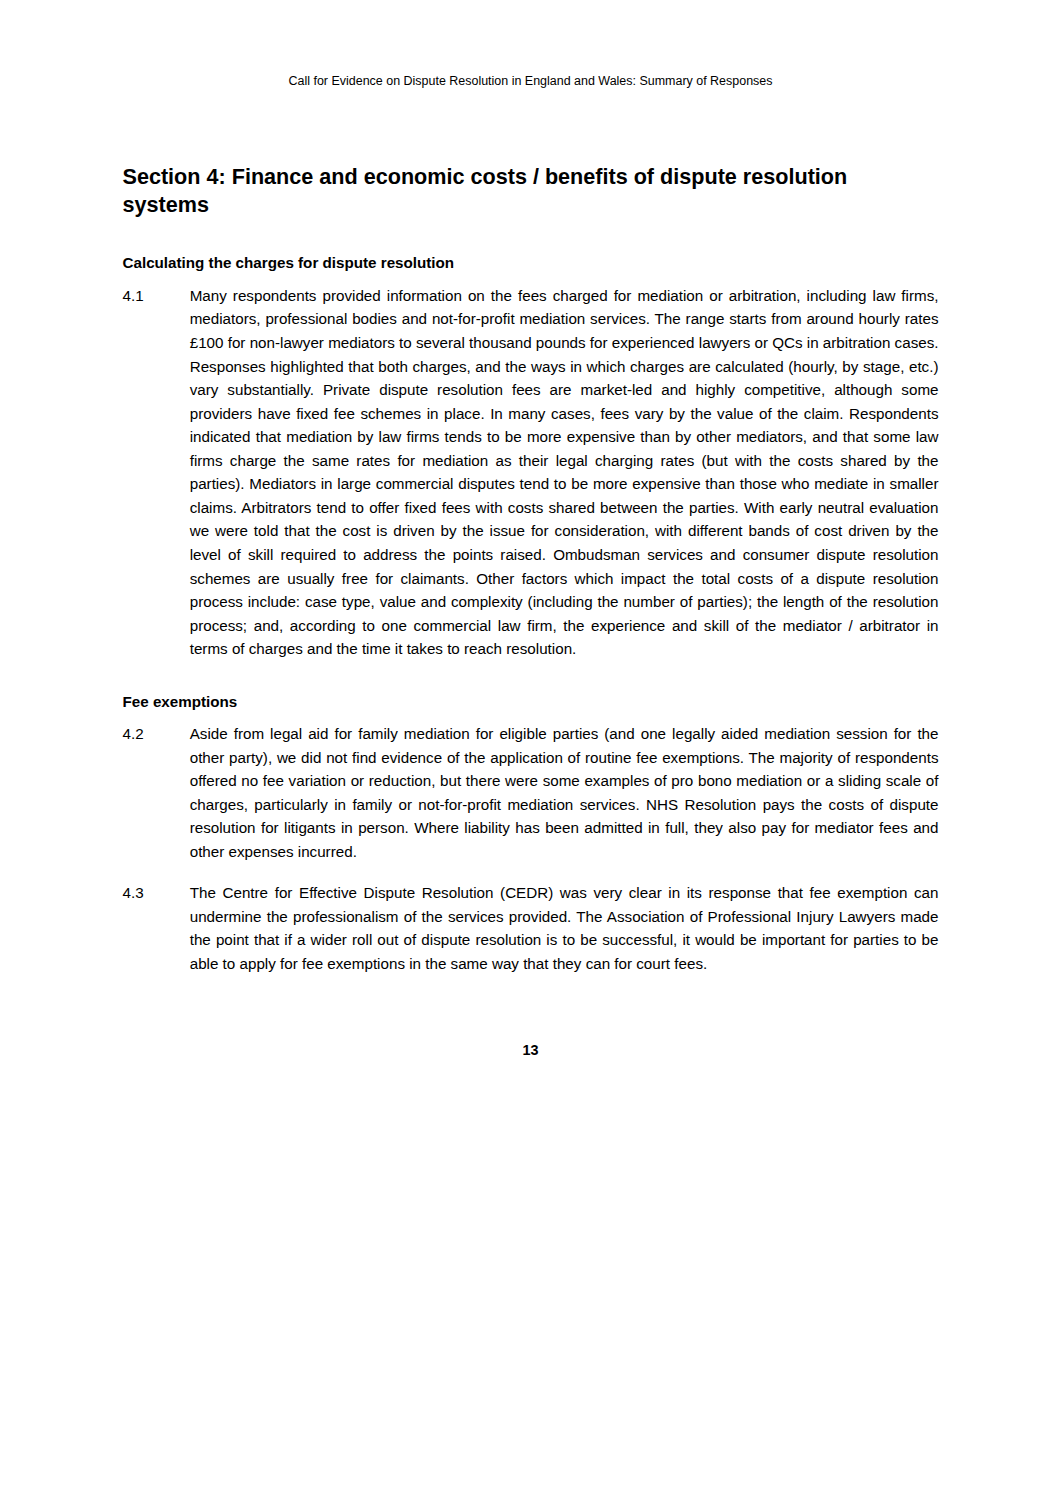Call for Evidence on Dispute Resolution in England and Wales: Summary of Responses
Section 4: Finance and economic costs / benefits of dispute resolution systems
Calculating the charges for dispute resolution
4.1
Many respondents provided information on the fees charged for mediation or arbitration, including law firms, mediators, professional bodies and not-for-profit mediation services. The range starts from around hourly rates £100 for non-lawyer mediators to several thousand pounds for experienced lawyers or QCs in arbitration cases. Responses highlighted that both charges, and the ways in which charges are calculated (hourly, by stage, etc.) vary substantially. Private dispute resolution fees are market-led and highly competitive, although some providers have fixed fee schemes in place. In many cases, fees vary by the value of the claim. Respondents indicated that mediation by law firms tends to be more expensive than by other mediators, and that some law firms charge the same rates for mediation as their legal charging rates (but with the costs shared by the parties). Mediators in large commercial disputes tend to be more expensive than those who mediate in smaller claims. Arbitrators tend to offer fixed fees with costs shared between the parties. With early neutral evaluation we were told that the cost is driven by the issue for consideration, with different bands of cost driven by the level of skill required to address the points raised. Ombudsman services and consumer dispute resolution schemes are usually free for claimants. Other factors which impact the total costs of a dispute resolution process include: case type, value and complexity (including the number of parties); the length of the resolution process; and, according to one commercial law firm, the experience and skill of the mediator / arbitrator in terms of charges and the time it takes to reach resolution.
Fee exemptions
4.2
Aside from legal aid for family mediation for eligible parties (and one legally aided mediation session for the other party), we did not find evidence of the application of routine fee exemptions. The majority of respondents offered no fee variation or reduction, but there were some examples of pro bono mediation or a sliding scale of charges, particularly in family or not-for-profit mediation services. NHS Resolution pays the costs of dispute resolution for litigants in person. Where liability has been admitted in full, they also pay for mediator fees and other expenses incurred.
4.3
The Centre for Effective Dispute Resolution (CEDR) was very clear in its response that fee exemption can undermine the professionalism of the services provided. The Association of Professional Injury Lawyers made the point that if a wider roll out of dispute resolution is to be successful, it would be important for parties to be able to apply for fee exemptions in the same way that they can for court fees.
13